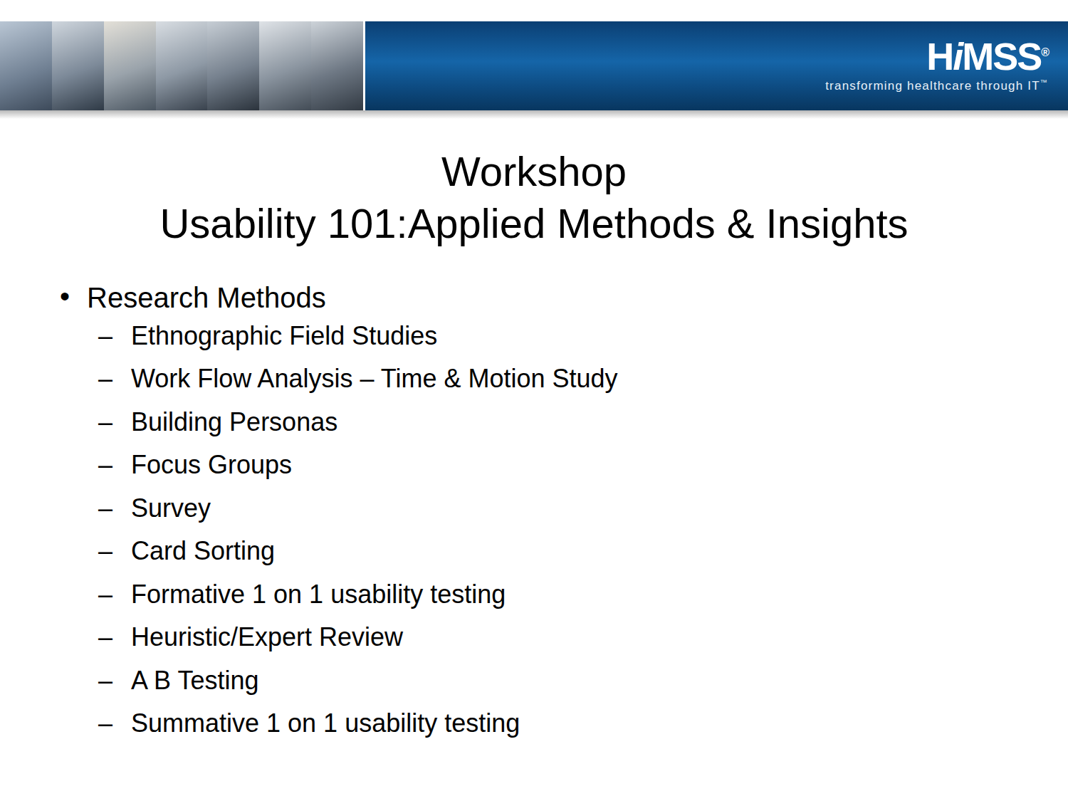Hi MSS®
transforming healthcare through IT™
WorkshopUsability 101:Applied Methods & Insights
Research Methods
Ethnographic Field Studies
Work Flow Analysis – Time & Motion Study
Building Personas
Focus Groups
Survey
Card Sorting
Formative 1 on 1 usability testing
Heuristic/Expert Review
A B Testing
Summative 1 on 1 usability testing